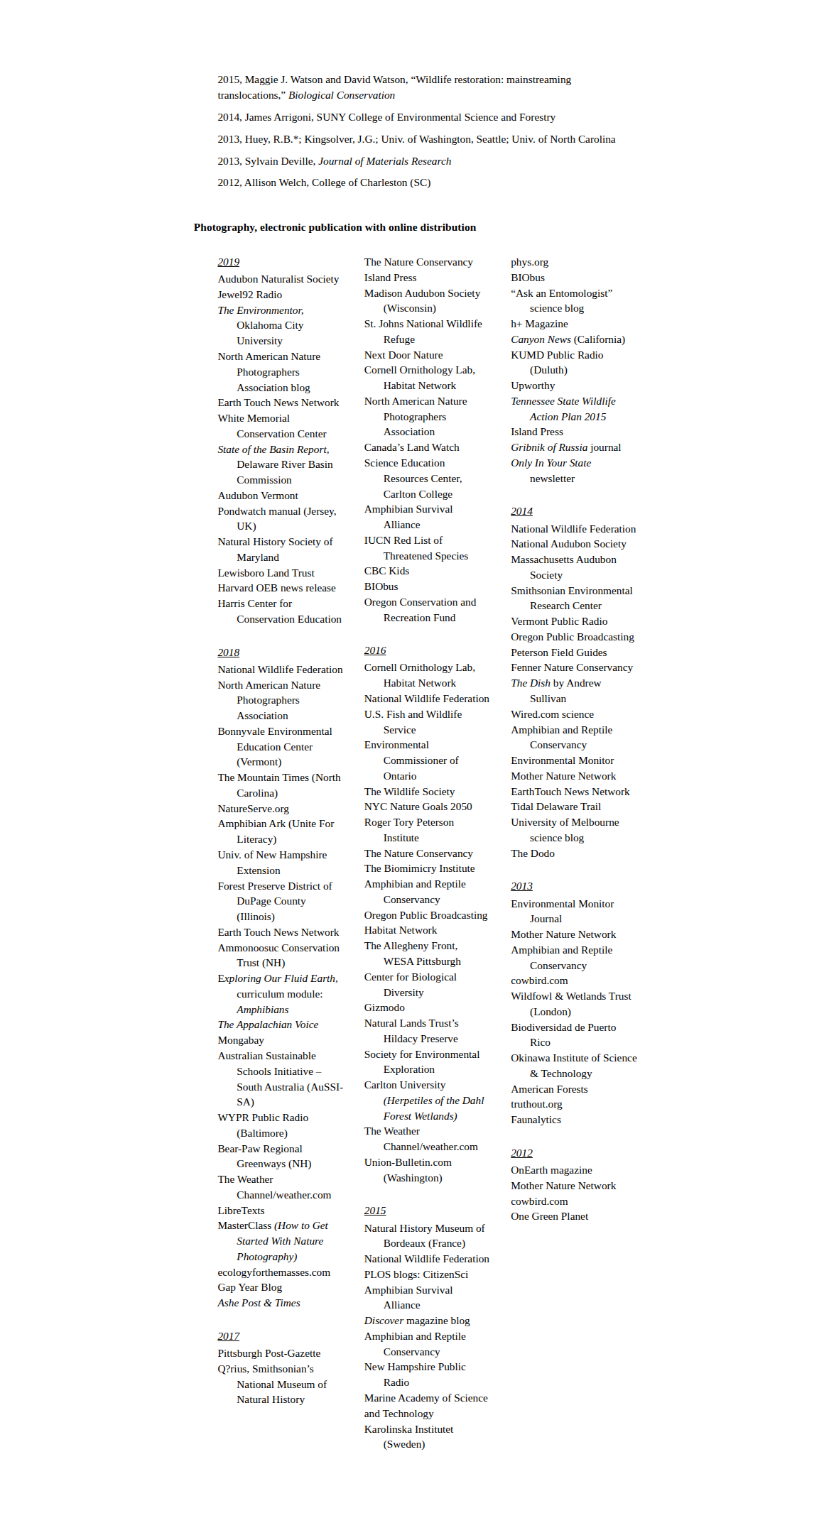2015, Maggie J. Watson and David Watson, “Wildlife restoration: mainstreaming translocations,” Biological Conservation
2014, James Arrigoni, SUNY College of Environmental Science and Forestry
2013, Huey, R.B.*; Kingsolver, J.G.; Univ. of Washington, Seattle; Univ. of North Carolina
2013, Sylvain Deville, Journal of Materials Research
2012, Allison Welch, College of Charleston (SC)
Photography, electronic publication with online distribution
2019
Audubon Naturalist Society
Jewel92 Radio
The Environmentor, Oklahoma City University
North American Nature Photographers Association blog
Earth Touch News Network
White Memorial Conservation Center
State of the Basin Report, Delaware River Basin Commission
Audubon Vermont
Pondwatch manual (Jersey, UK)
Natural History Society of Maryland
Lewisboro Land Trust
Harvard OEB news release
Harris Center for Conservation Education
2018
National Wildlife Federation
North American Nature Photographers Association
Bonnyvale Environmental Education Center (Vermont)
The Mountain Times (North Carolina)
NatureServe.org
Amphibian Ark (Unite For Literacy)
Univ. of New Hampshire Extension
Forest Preserve District of DuPage County (Illinois)
Earth Touch News Network
Ammonoosuc Conservation Trust (NH)
Exploring Our Fluid Earth, curriculum module: Amphibians
The Appalachian Voice
Mongabay
Australian Sustainable Schools Initiative – South Australia (AuSSI-SA)
WYPR Public Radio (Baltimore)
Bear-Paw Regional Greenways (NH)
The Weather Channel/weather.com
LibreTexts
MasterClass (How to Get Started With Nature Photography)
ecologyforthemasses.com
Gap Year Blog
Ashe Post & Times
2017
Pittsburgh Post-Gazette
Q?rius, Smithsonian’s National Museum of Natural History
The Nature Conservancy
Island Press
Madison Audubon Society (Wisconsin)
St. Johns National Wildlife Refuge
Next Door Nature
Cornell Ornithology Lab, Habitat Network
North American Nature Photographers Association
Canada’s Land Watch
Science Education Resources Center, Carlton College
Amphibian Survival Alliance
IUCN Red List of Threatened Species
CBC Kids
BIObus
Oregon Conservation and Recreation Fund
2016
Cornell Ornithology Lab, Habitat Network
National Wildlife Federation
U.S. Fish and Wildlife Service
Environmental Commissioner of Ontario
The Wildlife Society
NYC Nature Goals 2050
Roger Tory Peterson Institute
The Nature Conservancy
The Biomimicry Institute
Amphibian and Reptile Conservancy
Oregon Public Broadcasting
Habitat Network
The Allegheny Front, WESA Pittsburgh
Center for Biological Diversity
Gizmodo
Natural Lands Trust’s Hildacy Preserve
Society for Environmental Exploration
Carlton University (Herpetiles of the Dahl Forest Wetlands)
The Weather Channel/weather.com
Union-Bulletin.com (Washington)
2015
Natural History Museum of Bordeaux (France)
National Wildlife Federation
PLOS blogs: CitizenSci
Amphibian Survival Alliance
Discover magazine blog
Amphibian and Reptile Conservancy
New Hampshire Public Radio
Marine Academy of Science and Technology
Karolinska Institutet (Sweden)
phys.org
BIObus
“Ask an Entomologist” science blog
h+ Magazine
Canyon News (California)
KUMD Public Radio (Duluth)
Upworthy
Tennessee State Wildlife Action Plan 2015
Island Press
Gribnik of Russia journal
Only In Your State newsletter
2014
National Wildlife Federation
National Audubon Society
Massachusetts Audubon Society
Smithsonian Environmental Research Center
Vermont Public Radio
Oregon Public Broadcasting
Peterson Field Guides
Fenner Nature Conservancy
The Dish by Andrew Sullivan
Wired.com science
Amphibian and Reptile Conservancy
Environmental Monitor
Mother Nature Network
EarthTouch News Network
Tidal Delaware Trail
University of Melbourne science blog
The Dodo
2013
Environmental Monitor Journal
Mother Nature Network
Amphibian and Reptile Conservancy
cowbird.com
Wildfowl & Wetlands Trust (London)
Biodiversidad de Puerto Rico
Okinawa Institute of Science & Technology
American Forests
truthout.org
Faunalytics
2012
OnEarth magazine
Mother Nature Network
cowbird.com
One Green Planet